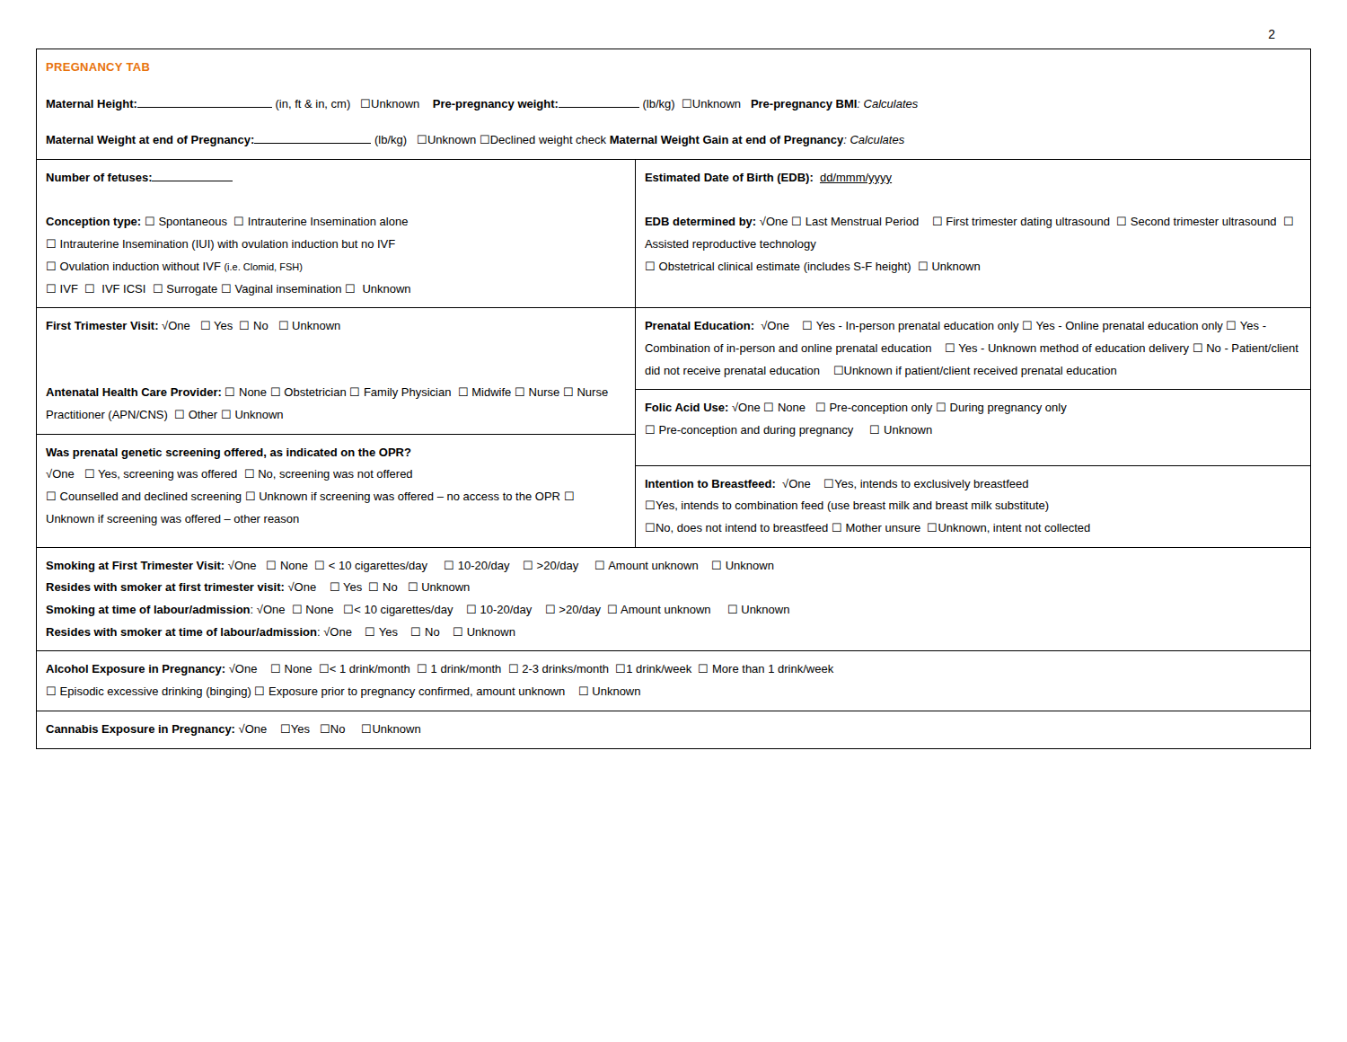2
| PREGNANCY TAB |
| Maternal Height: (in, ft & in, cm) ☐Unknown Pre-pregnancy weight: (lb/kg) ☐Unknown Pre-pregnancy BMI : Calculates |
| Maternal Weight at end of Pregnancy: (lb/kg) ☐Unknown ☐Declined weight check Maternal Weight Gain at end of Pregnancy : Calculates |
| Number of fetuses: Conception type: ☐ Spontaneous ☐ Intrauterine Insemination alone ☐ Intrauterine Insemination (IUI) with ovulation induction but no IVF ☐ Ovulation induction without IVF (i.e. Clomid, FSH) ☐ IVF ☐ IVF ICSI ☐ Surrogate ☐ Vaginal insemination ☐ Unknown | Estimated Date of Birth (EDB): dd/mmm/yyyy EDB determined by: √One ☐ Last Menstrual Period ☐ First trimester dating ultrasound ☐ Second trimester ultrasound ☐ Assisted reproductive technology ☐ Obstetrical clinical estimate (includes S-F height) ☐ Unknown |
| First Trimester Visit: √One ☐ Yes ☐ No ☐ Unknown Antenatal Health Care Provider: ☐ None ☐ Obstetrician ☐ Family Physician ☐ Midwife ☐ Nurse ☐ Nurse Practitioner (APN/CNS) ☐ Other ☐ Unknown | Prenatal Education: √One ☐ Yes - In-person prenatal education only ☐ Yes - Online prenatal education only ☐ Yes - Combination of in-person and online prenatal education ☐ Yes - Unknown method of education delivery ☐ No - Patient/client did not receive prenatal education ☐Unknown if patient/client received prenatal education |
| Folic Acid Use: √One ☐ None ☐ Pre-conception only ☐ During pregnancy only ☐ Pre-conception and during pregnancy ☐ Unknown |
| Was prenatal genetic screening offered, as indicated on the OPR? √One ☐ Yes, screening was offered ☐ No, screening was not offered ☐ Counselled and declined screening ☐ Unknown if screening was offered – no access to the OPR ☐ Unknown if screening was offered – other reason |
| Intention to Breastfeed: √One ☐Yes, intends to exclusively breastfeed ☐Yes, intends to combination feed (use breast milk and breast milk substitute) ☐No, does not intend to breastfeed ☐ Mother unsure ☐Unknown, intent not collected |
| Smoking at First Trimester Visit: √One ☐ None ☐ < 10 cigarettes/day ☐ 10-20/day ☐ >20/day ☐ Amount unknown ☐ Unknown Resides with smoker at first trimester visit: √One ☐ Yes ☐ No ☐ Unknown Smoking at time of labour/admission : √One ☐ None ☐< 10 cigarettes/day ☐ 10-20/day ☐ >20/day ☐ Amount unknown ☐ Unknown Resides with smoker at time of labour/admission : √One ☐ Yes ☐ No ☐ Unknown |
| Alcohol Exposure in Pregnancy: √One ☐ None ☐< 1 drink/month ☐ 1 drink/month ☐ 2-3 drinks/month ☐1 drink/week ☐ More than 1 drink/week ☐ Episodic excessive drinking (binging) ☐ Exposure prior to pregnancy confirmed, amount unknown ☐ Unknown |
| Cannabis Exposure in Pregnancy: √One ☐Yes ☐No ☐Unknown |